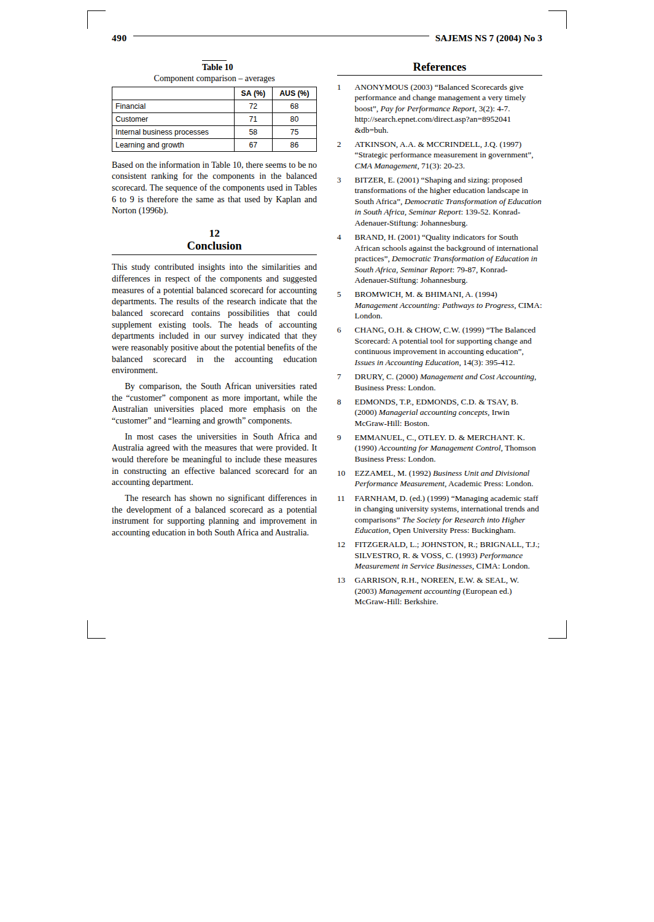490 SAJEMS NS 7 (2004) No 3
Table 10 Component comparison – averages
| | SA (%) | AUS (%) |
| --- | --- | --- |
| Financial | 72 | 68 |
| Customer | 71 | 80 |
| Internal business processes | 58 | 75 |
| Learning and growth | 67 | 86 |
Based on the information in Table 10, there seems to be no consistent ranking for the components in the balanced scorecard. The sequence of the components used in Tables 6 to 9 is therefore the same as that used by Kaplan and Norton (1996b).
12 Conclusion
This study contributed insights into the similarities and differences in respect of the components and suggested measures of a potential balanced scorecard for accounting departments. The results of the research indicate that the balanced scorecard contains possibilities that could supplement existing tools. The heads of accounting departments included in our survey indicated that they were reasonably positive about the potential benefits of the balanced scorecard in the accounting education environment.
By comparison, the South African universities rated the “customer” component as more important, while the Australian universities placed more emphasis on the “customer” and “learning and growth” components.
In most cases the universities in South Africa and Australia agreed with the measures that were provided. It would therefore be meaningful to include these measures in constructing an effective balanced scorecard for an accounting department.
The research has shown no significant differences in the development of a balanced scorecard as a potential instrument for supporting planning and improvement in accounting education in both South Africa and Australia.
References
1 ANONYMOUS (2003) “Balanced Scorecards give performance and change management a very timely boost”, Pay for Performance Report, 3(2): 4-7. http://search.epnet.com/direct.asp?an=8952041 &db=buh.
2 ATKINSON, A.A. & MCCRINDELL, J.Q. (1997) “Strategic performance measurement in government”, CMA Management, 71(3): 20-23.
3 BITZER, E. (2001) “Shaping and sizing: proposed transformations of the higher education landscape in South Africa”, Democratic Transformation of Education in South Africa, Seminar Report: 139-52. Konrad-Adenauer-Stiftung: Johannesburg.
4 BRAND, H. (2001) “Quality indicators for South African schools against the background of international practices”, Democratic Transformation of Education in South Africa, Seminar Report: 79-87, Konrad-Adenauer-Stiftung: Johannesburg.
5 BROMWICH, M. & BHIMANI, A. (1994) Management Accounting: Pathways to Progress, CIMA: London.
6 CHANG, O.H. & CHOW, C.W. (1999) “The Balanced Scorecard: A potential tool for supporting change and continuous improvement in accounting education”, Issues in Accounting Education, 14(3): 395-412.
7 DRURY, C. (2000) Management and Cost Accounting, Business Press: London.
8 EDMONDS, T.P., EDMONDS, C.D. & TSAY, B. (2000) Managerial accounting concepts, Irwin McGraw-Hill: Boston.
9 EMMANUEL, C., OTLEY. D. & MERCHANT. K. (1990) Accounting for Management Control, Thomson Business Press: London.
10 EZZAMEL, M. (1992) Business Unit and Divisional Performance Measurement, Academic Press: London.
11 FARNHAM, D. (ed.) (1999) “Managing academic staff in changing university systems, international trends and comparisons” The Society for Research into Higher Education, Open University Press: Buckingham.
12 FITZGERALD, L.; JOHNSTON, R.; BRIGNALL, T.J.; SILVESTRO, R. & VOSS, C. (1993) Performance Measurement in Service Businesses, CIMA: London.
13 GARRISON, R.H., NOREEN, E.W. & SEAL, W. (2003) Management accounting (European ed.) McGraw-Hill: Berkshire.